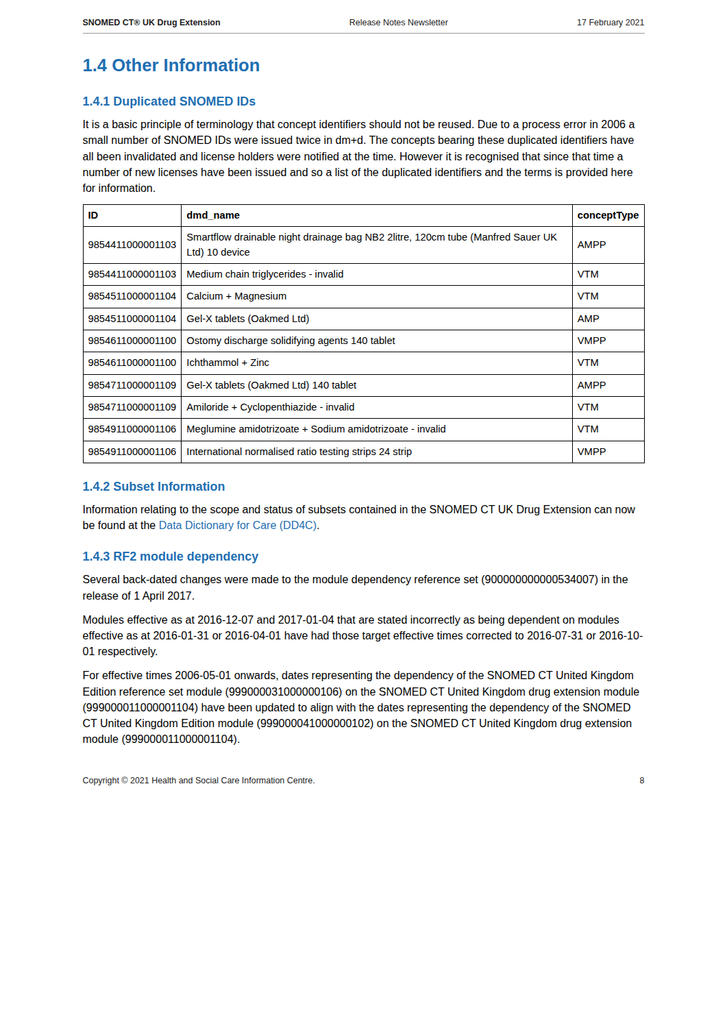SNOMED CT® UK Drug Extension Release Notes Newsletter 17 February 2021
1.4 Other Information
1.4.1 Duplicated SNOMED IDs
It is a basic principle of terminology that concept identifiers should not be reused. Due to a process error in 2006 a small number of SNOMED IDs were issued twice in dm+d. The concepts bearing these duplicated identifiers have all been invalidated and license holders were notified at the time. However it is recognised that since that time a number of new licenses have been issued and so a list of the duplicated identifiers and the terms is provided here for information.
| ID | dmd_name | conceptType |
| --- | --- | --- |
| 9854411000001103 | Smartflow drainable night drainage bag NB2 2litre, 120cm tube (Manfred Sauer UK Ltd) 10 device | AMPP |
| 9854411000001103 | Medium chain triglycerides - invalid | VTM |
| 9854511000001104 | Calcium + Magnesium | VTM |
| 9854511000001104 | Gel-X tablets (Oakmed Ltd) | AMP |
| 9854611000001100 | Ostomy discharge solidifying agents 140 tablet | VMPP |
| 9854611000001100 | Ichthammol + Zinc | VTM |
| 9854711000001109 | Gel-X tablets (Oakmed Ltd) 140 tablet | AMPP |
| 9854711000001109 | Amiloride + Cyclopenthiazide - invalid | VTM |
| 9854911000001106 | Meglumine amidotrizoate + Sodium amidotrizoate - invalid | VTM |
| 9854911000001106 | International normalised ratio testing strips 24 strip | VMPP |
1.4.2 Subset Information
Information relating to the scope and status of subsets contained in the SNOMED CT UK Drug Extension can now be found at the Data Dictionary for Care (DD4C).
1.4.3 RF2 module dependency
Several back-dated changes were made to the module dependency reference set (900000000000534007) in the release of 1 April 2017.
Modules effective as at 2016-12-07 and 2017-01-04 that are stated incorrectly as being dependent on modules effective as at 2016-01-31 or 2016-04-01 have had those target effective times corrected to 2016-07-31 or 2016-10-01 respectively.
For effective times 2006-05-01 onwards, dates representing the dependency of the SNOMED CT United Kingdom Edition reference set module (999000031000000106) on the SNOMED CT United Kingdom drug extension module (999000011000001104) have been updated to align with the dates representing the dependency of the SNOMED CT United Kingdom Edition module (999000041000000102) on the SNOMED CT United Kingdom drug extension module (999000011000001104).
Copyright © 2021 Health and Social Care Information Centre. 8